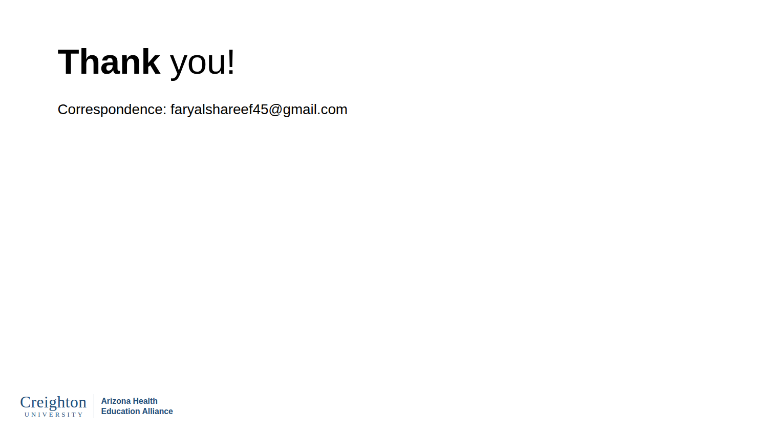Thank you!
Correspondence: faryalshareef45@gmail.com
Creighton UNIVERSITY
Arizona Health
Education Alliance